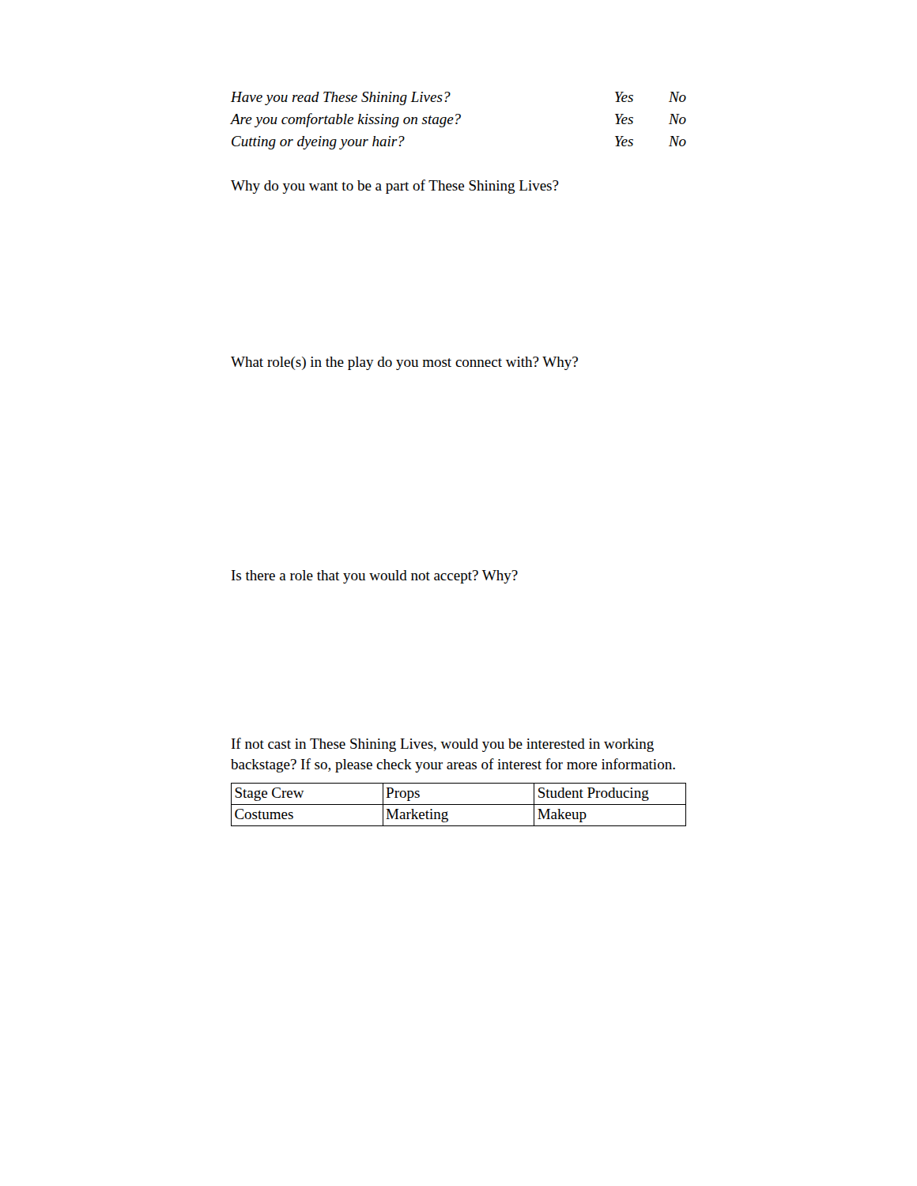Have you read These Shining Lives? Yes No
Are you comfortable kissing on stage? Yes No
Cutting or dyeing your hair? Yes No
Why do you want to be a part of These Shining Lives?
What role(s) in the play do you most connect with? Why?
Is there a role that you would not accept? Why?
If not cast in These Shining Lives, would you be interested in working backstage? If so, please check your areas of interest for more information.
| Stage Crew | Props | Student Producing |
| Costumes | Marketing | Makeup |